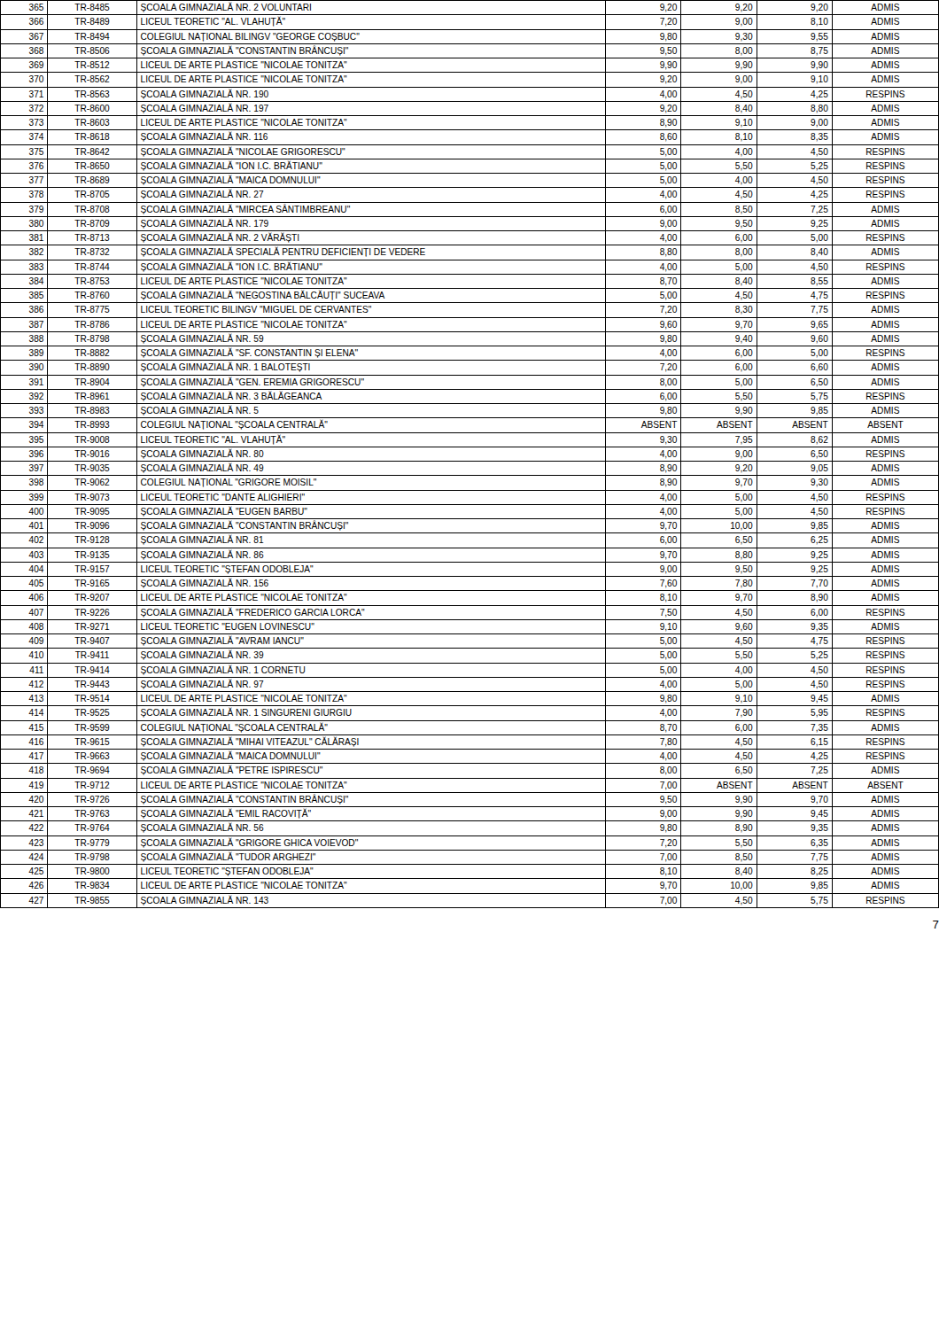| 365 | TR-8485 | ȘCOALA GIMNAZIALĂ NR. 2 VOLUNTARI | 9,20 | 9,20 | 9,20 | ADMIS |
| 366 | TR-8489 | LICEUL TEORETIC "AL. VLAHUȚĂ" | 7,20 | 9,00 | 8,10 | ADMIS |
| 367 | TR-8494 | COLEGIUL NAȚIONAL BILINGV "GEORGE COȘBUC" | 9,80 | 9,30 | 9,55 | ADMIS |
| 368 | TR-8506 | ȘCOALA GIMNAZIALĂ "CONSTANTIN BRÂNCUȘI" | 9,50 | 8,00 | 8,75 | ADMIS |
| 369 | TR-8512 | LICEUL DE ARTE PLASTICE "NICOLAE TONITZA" | 9,90 | 9,90 | 9,90 | ADMIS |
| 370 | TR-8562 | LICEUL DE ARTE PLASTICE "NICOLAE TONITZA" | 9,20 | 9,00 | 9,10 | ADMIS |
| 371 | TR-8563 | ȘCOALA GIMNAZIALĂ NR. 190 | 4,00 | 4,50 | 4,25 | RESPINS |
| 372 | TR-8600 | ȘCOALA GIMNAZIALĂ NR. 197 | 9,20 | 8,40 | 8,80 | ADMIS |
| 373 | TR-8603 | LICEUL DE ARTE PLASTICE "NICOLAE TONITZA" | 8,90 | 9,10 | 9,00 | ADMIS |
| 374 | TR-8618 | ȘCOALA GIMNAZIALĂ NR. 116 | 8,60 | 8,10 | 8,35 | ADMIS |
| 375 | TR-8642 | ȘCOALA GIMNAZIALĂ "NICOLAE GRIGORESCU" | 5,00 | 4,00 | 4,50 | RESPINS |
| 376 | TR-8650 | ȘCOALA GIMNAZIALĂ "ION I.C. BRĂTIANU" | 5,00 | 5,50 | 5,25 | RESPINS |
| 377 | TR-8689 | ȘCOALA GIMNAZIALĂ "MAICA DOMNULUI" | 5,00 | 4,00 | 4,50 | RESPINS |
| 378 | TR-8705 | ȘCOALA GIMNAZIALĂ NR. 27 | 4,00 | 4,50 | 4,25 | RESPINS |
| 379 | TR-8708 | ȘCOALA GIMNAZIALĂ "MIRCEA SÂNTIMBREANU" | 6,00 | 8,50 | 7,25 | ADMIS |
| 380 | TR-8709 | ȘCOALA GIMNAZIALĂ NR. 179 | 9,00 | 9,50 | 9,25 | ADMIS |
| 381 | TR-8713 | ȘCOALA GIMNAZIALĂ NR. 2 VĂRĂȘTI | 4,00 | 6,00 | 5,00 | RESPINS |
| 382 | TR-8732 | ȘCOALA GIMNAZIALĂ SPECIALĂ PENTRU DEFICIENȚI DE VEDERE | 8,80 | 8,00 | 8,40 | ADMIS |
| 383 | TR-8744 | ȘCOALA GIMNAZIALĂ "ION I.C. BRĂTIANU" | 4,00 | 5,00 | 4,50 | RESPINS |
| 384 | TR-8753 | LICEUL DE ARTE PLASTICE "NICOLAE TONITZA" | 8,70 | 8,40 | 8,55 | ADMIS |
| 385 | TR-8760 | ȘCOALA GIMNAZIALĂ "NEGOSTINA BĂLCĂUȚI" SUCEAVA | 5,00 | 4,50 | 4,75 | RESPINS |
| 386 | TR-8775 | LICEUL TEORETIC BILINGV "MIGUEL DE CERVANTES" | 7,20 | 8,30 | 7,75 | ADMIS |
| 387 | TR-8786 | LICEUL DE ARTE PLASTICE "NICOLAE TONITZA" | 9,60 | 9,70 | 9,65 | ADMIS |
| 388 | TR-8798 | ȘCOALA GIMNAZIALĂ NR. 59 | 9,80 | 9,40 | 9,60 | ADMIS |
| 389 | TR-8882 | ȘCOALA GIMNAZIALĂ "SF. CONSTANTIN ȘI ELENA" | 4,00 | 6,00 | 5,00 | RESPINS |
| 390 | TR-8890 | ȘCOALA GIMNAZIALĂ NR. 1 BALOTEȘTI | 7,20 | 6,00 | 6,60 | ADMIS |
| 391 | TR-8904 | ȘCOALA GIMNAZIALĂ "GEN. EREMIA GRIGORESCU" | 8,00 | 5,00 | 6,50 | ADMIS |
| 392 | TR-8961 | ȘCOALA GIMNAZIALĂ NR. 3 BĂLĂGEANCA | 6,00 | 5,50 | 5,75 | RESPINS |
| 393 | TR-8983 | ȘCOALA GIMNAZIALĂ NR. 5 | 9,80 | 9,90 | 9,85 | ADMIS |
| 394 | TR-8993 | COLEGIUL NAȚIONAL "ȘCOALA CENTRALĂ" | ABSENT | ABSENT | ABSENT | ABSENT |
| 395 | TR-9008 | LICEUL TEORETIC "AL. VLAHUȚĂ" | 9,30 | 7,95 | 8,62 | ADMIS |
| 396 | TR-9016 | ȘCOALA GIMNAZIALĂ NR. 80 | 4,00 | 9,00 | 6,50 | RESPINS |
| 397 | TR-9035 | ȘCOALA GIMNAZIALĂ NR. 49 | 8,90 | 9,20 | 9,05 | ADMIS |
| 398 | TR-9062 | COLEGIUL NAȚIONAL "GRIGORE MOISIL" | 8,90 | 9,70 | 9,30 | ADMIS |
| 399 | TR-9073 | LICEUL TEORETIC "DANTE ALIGHIERI" | 4,00 | 5,00 | 4,50 | RESPINS |
| 400 | TR-9095 | ȘCOALA GIMNAZIALĂ "EUGEN BARBU" | 4,00 | 5,00 | 4,50 | RESPINS |
| 401 | TR-9096 | ȘCOALA GIMNAZIALĂ "CONSTANTIN BRÂNCUȘI" | 9,70 | 10,00 | 9,85 | ADMIS |
| 402 | TR-9128 | ȘCOALA GIMNAZIALĂ NR. 81 | 6,00 | 6,50 | 6,25 | ADMIS |
| 403 | TR-9135 | ȘCOALA GIMNAZIALĂ NR. 86 | 9,70 | 8,80 | 9,25 | ADMIS |
| 404 | TR-9157 | LICEUL TEORETIC "ȘTEFAN ODOBLEJA" | 9,00 | 9,50 | 9,25 | ADMIS |
| 405 | TR-9165 | ȘCOALA GIMNAZIALĂ NR. 156 | 7,60 | 7,80 | 7,70 | ADMIS |
| 406 | TR-9207 | LICEUL DE ARTE PLASTICE "NICOLAE TONITZA" | 8,10 | 9,70 | 8,90 | ADMIS |
| 407 | TR-9226 | ȘCOALA GIMNAZIALĂ "FREDERICO GARCIA LORCA" | 7,50 | 4,50 | 6,00 | RESPINS |
| 408 | TR-9271 | LICEUL TEORETIC "EUGEN LOVINESCU" | 9,10 | 9,60 | 9,35 | ADMIS |
| 409 | TR-9407 | ȘCOALA GIMNAZIALĂ "AVRAM IANCU" | 5,00 | 4,50 | 4,75 | RESPINS |
| 410 | TR-9411 | ȘCOALA GIMNAZIALĂ NR. 39 | 5,00 | 5,50 | 5,25 | RESPINS |
| 411 | TR-9414 | ȘCOALA GIMNAZIALĂ NR. 1 CORNETU | 5,00 | 4,00 | 4,50 | RESPINS |
| 412 | TR-9443 | ȘCOALA GIMNAZIALĂ NR. 97 | 4,00 | 5,00 | 4,50 | RESPINS |
| 413 | TR-9514 | LICEUL DE ARTE PLASTICE "NICOLAE TONITZA" | 9,80 | 9,10 | 9,45 | ADMIS |
| 414 | TR-9525 | ȘCOALA GIMNAZIALĂ NR. 1 SINGURENI GIURGIU | 4,00 | 7,90 | 5,95 | RESPINS |
| 415 | TR-9599 | COLEGIUL NAȚIONAL "ȘCOALA CENTRALĂ" | 8,70 | 6,00 | 7,35 | ADMIS |
| 416 | TR-9615 | ȘCOALA GIMNAZIALĂ "MIHAI VITEAZUL" CĂLĂRAȘI | 7,80 | 4,50 | 6,15 | RESPINS |
| 417 | TR-9663 | ȘCOALA GIMNAZIALĂ "MAICA DOMNULUI" | 4,00 | 4,50 | 4,25 | RESPINS |
| 418 | TR-9694 | ȘCOALA GIMNAZIALĂ "PETRE ISPIRESCU" | 8,00 | 6,50 | 7,25 | ADMIS |
| 419 | TR-9712 | LICEUL DE ARTE PLASTICE "NICOLAE TONITZA" | 7,00 | ABSENT | ABSENT | ABSENT |
| 420 | TR-9726 | ȘCOALA GIMNAZIALĂ "CONSTANTIN BRÂNCUȘI" | 9,50 | 9,90 | 9,70 | ADMIS |
| 421 | TR-9763 | ȘCOALA GIMNAZIALĂ "EMIL RACOVIȚĂ" | 9,00 | 9,90 | 9,45 | ADMIS |
| 422 | TR-9764 | ȘCOALA GIMNAZIALĂ NR. 56 | 9,80 | 8,90 | 9,35 | ADMIS |
| 423 | TR-9779 | ȘCOALA GIMNAZIALĂ "GRIGORE GHICA VOIEVOD" | 7,20 | 5,50 | 6,35 | ADMIS |
| 424 | TR-9798 | ȘCOALA GIMNAZIALĂ "TUDOR ARGHEZI" | 7,00 | 8,50 | 7,75 | ADMIS |
| 425 | TR-9800 | LICEUL TEORETIC "ȘTEFAN ODOBLEJA" | 8,10 | 8,40 | 8,25 | ADMIS |
| 426 | TR-9834 | LICEUL DE ARTE PLASTICE "NICOLAE TONITZA" | 9,70 | 10,00 | 9,85 | ADMIS |
| 427 | TR-9855 | ȘCOALA GIMNAZIALĂ NR. 143 | 7,00 | 4,50 | 5,75 | RESPINS |
7